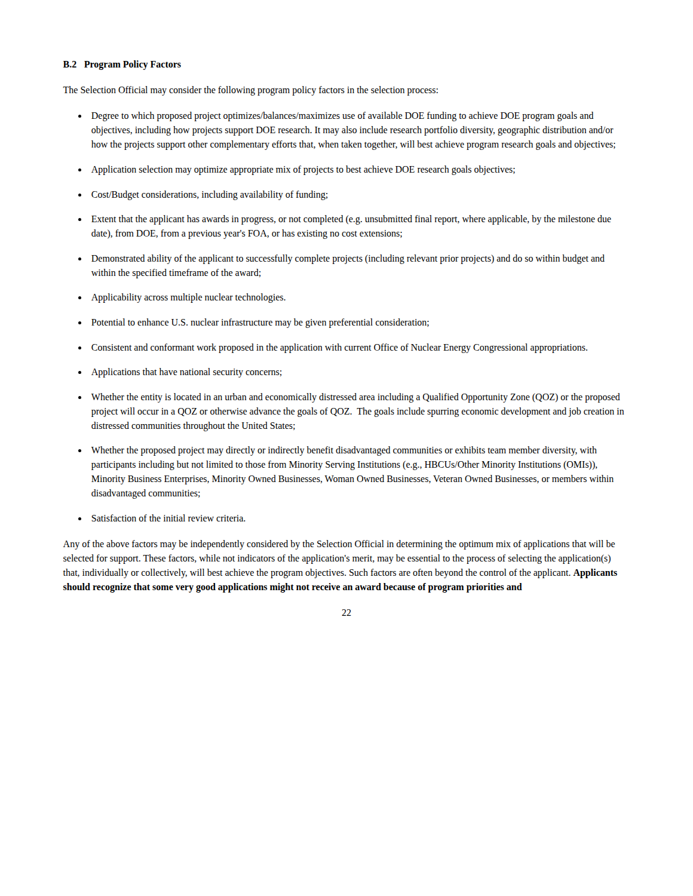B.2 Program Policy Factors
The Selection Official may consider the following program policy factors in the selection process:
Degree to which proposed project optimizes/balances/maximizes use of available DOE funding to achieve DOE program goals and objectives, including how projects support DOE research. It may also include research portfolio diversity, geographic distribution and/or how the projects support other complementary efforts that, when taken together, will best achieve program research goals and objectives;
Application selection may optimize appropriate mix of projects to best achieve DOE research goals objectives;
Cost/Budget considerations, including availability of funding;
Extent that the applicant has awards in progress, or not completed (e.g. unsubmitted final report, where applicable, by the milestone due date), from DOE, from a previous year's FOA, or has existing no cost extensions;
Demonstrated ability of the applicant to successfully complete projects (including relevant prior projects) and do so within budget and within the specified timeframe of the award;
Applicability across multiple nuclear technologies.
Potential to enhance U.S. nuclear infrastructure may be given preferential consideration;
Consistent and conformant work proposed in the application with current Office of Nuclear Energy Congressional appropriations.
Applications that have national security concerns;
Whether the entity is located in an urban and economically distressed area including a Qualified Opportunity Zone (QOZ) or the proposed project will occur in a QOZ or otherwise advance the goals of QOZ. The goals include spurring economic development and job creation in distressed communities throughout the United States;
Whether the proposed project may directly or indirectly benefit disadvantaged communities or exhibits team member diversity, with participants including but not limited to those from Minority Serving Institutions (e.g., HBCUs/Other Minority Institutions (OMIs)), Minority Business Enterprises, Minority Owned Businesses, Woman Owned Businesses, Veteran Owned Businesses, or members within disadvantaged communities;
Satisfaction of the initial review criteria.
Any of the above factors may be independently considered by the Selection Official in determining the optimum mix of applications that will be selected for support. These factors, while not indicators of the application's merit, may be essential to the process of selecting the application(s) that, individually or collectively, will best achieve the program objectives. Such factors are often beyond the control of the applicant. Applicants should recognize that some very good applications might not receive an award because of program priorities and
22